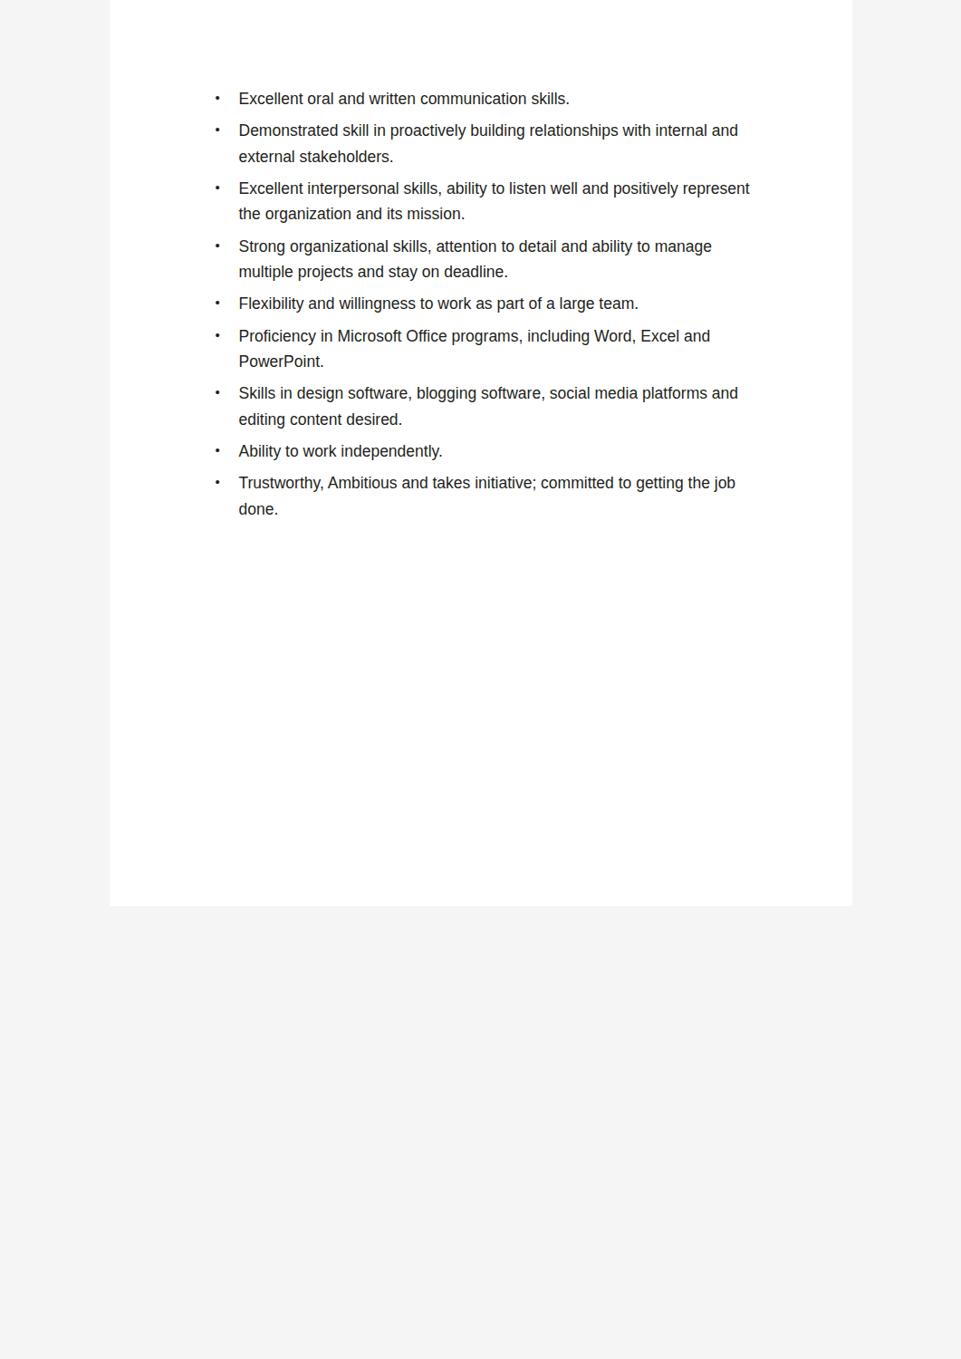Excellent oral and written communication skills.
Demonstrated skill in proactively building relationships with internal and external stakeholders.
Excellent interpersonal skills, ability to listen well and positively represent the organization and its mission.
Strong organizational skills, attention to detail and ability to manage multiple projects and stay on deadline.
Flexibility and willingness to work as part of a large team.
Proficiency in Microsoft Office programs, including Word, Excel and PowerPoint.
Skills in design software, blogging software, social media platforms and editing content desired.
Ability to work independently.
Trustworthy, Ambitious and takes initiative; committed to getting the job done.